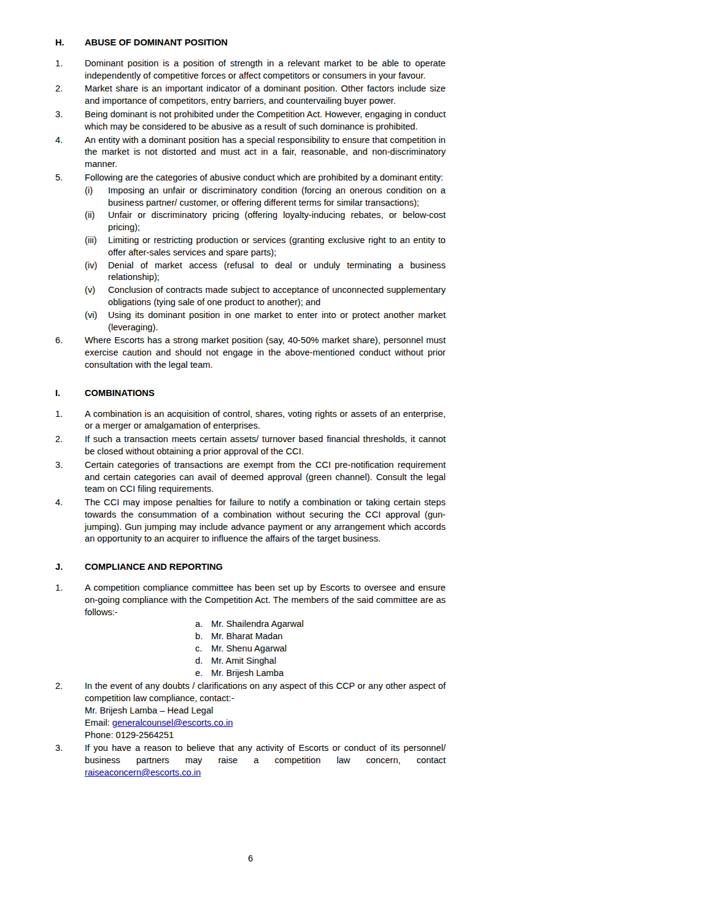H. Abuse of Dominant Position
Dominant position is a position of strength in a relevant market to be able to operate independently of competitive forces or affect competitors or consumers in your favour.
Market share is an important indicator of a dominant position. Other factors include size and importance of competitors, entry barriers, and countervailing buyer power.
Being dominant is not prohibited under the Competition Act. However, engaging in conduct which may be considered to be abusive as a result of such dominance is prohibited.
An entity with a dominant position has a special responsibility to ensure that competition in the market is not distorted and must act in a fair, reasonable, and non-discriminatory manner.
Following are the categories of abusive conduct which are prohibited by a dominant entity:
Imposing an unfair or discriminatory condition (forcing an onerous condition on a business partner/ customer, or offering different terms for similar transactions);
Unfair or discriminatory pricing (offering loyalty-inducing rebates, or below-cost pricing);
Limiting or restricting production or services (granting exclusive right to an entity to offer after-sales services and spare parts);
Denial of market access (refusal to deal or unduly terminating a business relationship);
Conclusion of contracts made subject to acceptance of unconnected supplementary obligations (tying sale of one product to another); and
Using its dominant position in one market to enter into or protect another market (leveraging).
Where Escorts has a strong market position (say, 40-50% market share), personnel must exercise caution and should not engage in the above-mentioned conduct without prior consultation with the legal team.
I. Combinations
A combination is an acquisition of control, shares, voting rights or assets of an enterprise, or a merger or amalgamation of enterprises.
If such a transaction meets certain assets/ turnover based financial thresholds, it cannot be closed without obtaining a prior approval of the CCI.
Certain categories of transactions are exempt from the CCI pre-notification requirement and certain categories can avail of deemed approval (green channel). Consult the legal team on CCI filing requirements.
The CCI may impose penalties for failure to notify a combination or taking certain steps towards the consummation of a combination without securing the CCI approval (gun-jumping). Gun jumping may include advance payment or any arrangement which accords an opportunity to an acquirer to influence the affairs of the target business.
J. Compliance and Reporting
A competition compliance committee has been set up by Escorts to oversee and ensure on-going compliance with the Competition Act. The members of the said committee are as follows:-
Mr. Shailendra Agarwal
Mr. Bharat Madan
Mr. Shenu Agarwal
Mr. Amit Singhal
Mr. Brijesh Lamba
In the event of any doubts / clarifications on any aspect of this CCP or any other aspect of competition law compliance, contact:-
Mr. Brijesh Lamba – Head Legal
Email: generalcounsel@escorts.co.in
Phone: 0129-2564251
If you have a reason to believe that any activity of Escorts or conduct of its personnel/ business partners may raise a competition law concern, contact raiseaconcern@escorts.co.in
6